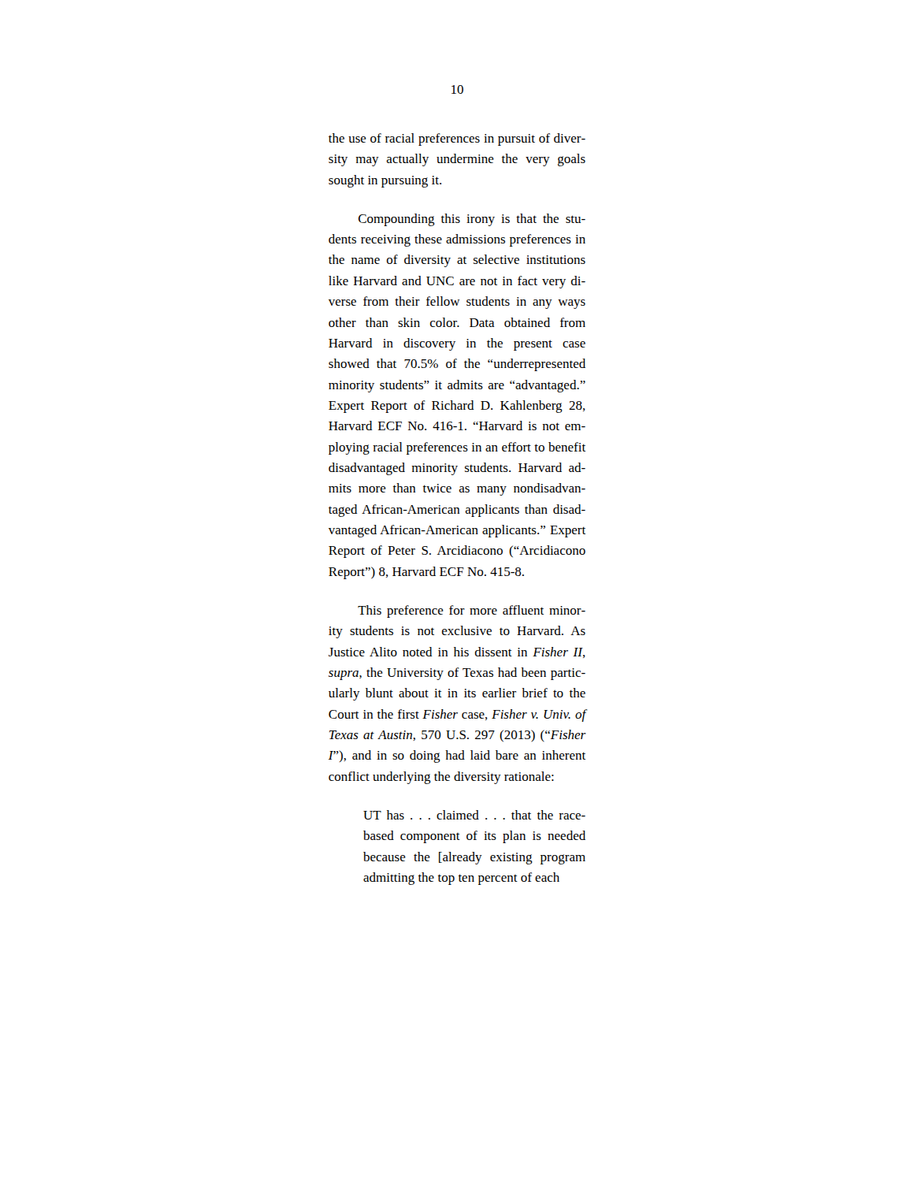10
the use of racial preferences in pursuit of diversity may actually undermine the very goals sought in pursuing it.
Compounding this irony is that the students receiving these admissions preferences in the name of diversity at selective institutions like Harvard and UNC are not in fact very diverse from their fellow students in any ways other than skin color. Data obtained from Harvard in discovery in the present case showed that 70.5% of the “underrepresented minority students” it admits are “advantaged.” Expert Report of Richard D. Kahlenberg 28, Harvard ECF No. 416-1. “Harvard is not employing racial preferences in an effort to benefit disadvantaged minority students. Harvard admits more than twice as many nondisadvantaged African-American applicants than disadvantaged African-American applicants.” Expert Report of Peter S. Arcidiacono (“Arcidiacono Report”) 8, Harvard ECF No. 415-8.
This preference for more affluent minority students is not exclusive to Harvard. As Justice Alito noted in his dissent in Fisher II, supra, the University of Texas had been particularly blunt about it in its earlier brief to the Court in the first Fisher case, Fisher v. Univ. of Texas at Austin, 570 U.S. 297 (2013) (“Fisher I”), and in so doing had laid bare an inherent conflict underlying the diversity rationale:
UT has . . . claimed . . . that the race-based component of its plan is needed because the [already existing program admitting the top ten percent of each